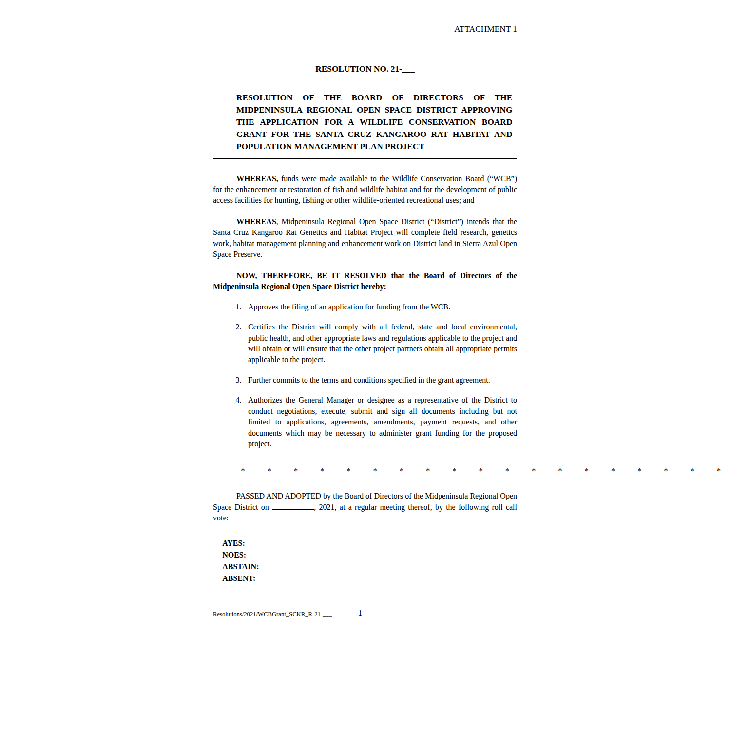ATTACHMENT 1
RESOLUTION NO. 21-___
RESOLUTION OF THE BOARD OF DIRECTORS OF THE MIDPENINSULA REGIONAL OPEN SPACE DISTRICT APPROVING THE APPLICATION FOR A WILDLIFE CONSERVATION BOARD GRANT FOR THE SANTA CRUZ KANGAROO RAT HABITAT AND POPULATION MANAGEMENT PLAN PROJECT
WHEREAS, funds were made available to the Wildlife Conservation Board (“WCB”) for the enhancement or restoration of fish and wildlife habitat and for the development of public access facilities for hunting, fishing or other wildlife-oriented recreational uses; and
WHEREAS, Midpeninsula Regional Open Space District (“District”) intends that the Santa Cruz Kangaroo Rat Genetics and Habitat Project will complete field research, genetics work, habitat management planning and enhancement work on District land in Sierra Azul Open Space Preserve.
NOW, THEREFORE, BE IT RESOLVED that the Board of Directors of the Midpeninsula Regional Open Space District hereby:
Approves the filing of an application for funding from the WCB.
Certifies the District will comply with all federal, state and local environmental, public health, and other appropriate laws and regulations applicable to the project and will obtain or will ensure that the other project partners obtain all appropriate permits applicable to the project.
Further commits to the terms and conditions specified in the grant agreement.
Authorizes the General Manager or designee as a representative of the District to conduct negotiations, execute, submit and sign all documents including but not limited to applications, agreements, amendments, payment requests, and other documents which may be necessary to administer grant funding for the proposed project.
* * * * * * * * * * * * * * * * * * * *
PASSED AND ADOPTED by the Board of Directors of the Midpeninsula Regional Open Space District on , 2021, at a regular meeting thereof, by the following roll call vote:
AYES:
NOES:
ABSTAIN:
ABSENT:
Resolutions/2021/WCBGrant_SCKR_R-21-___ 1